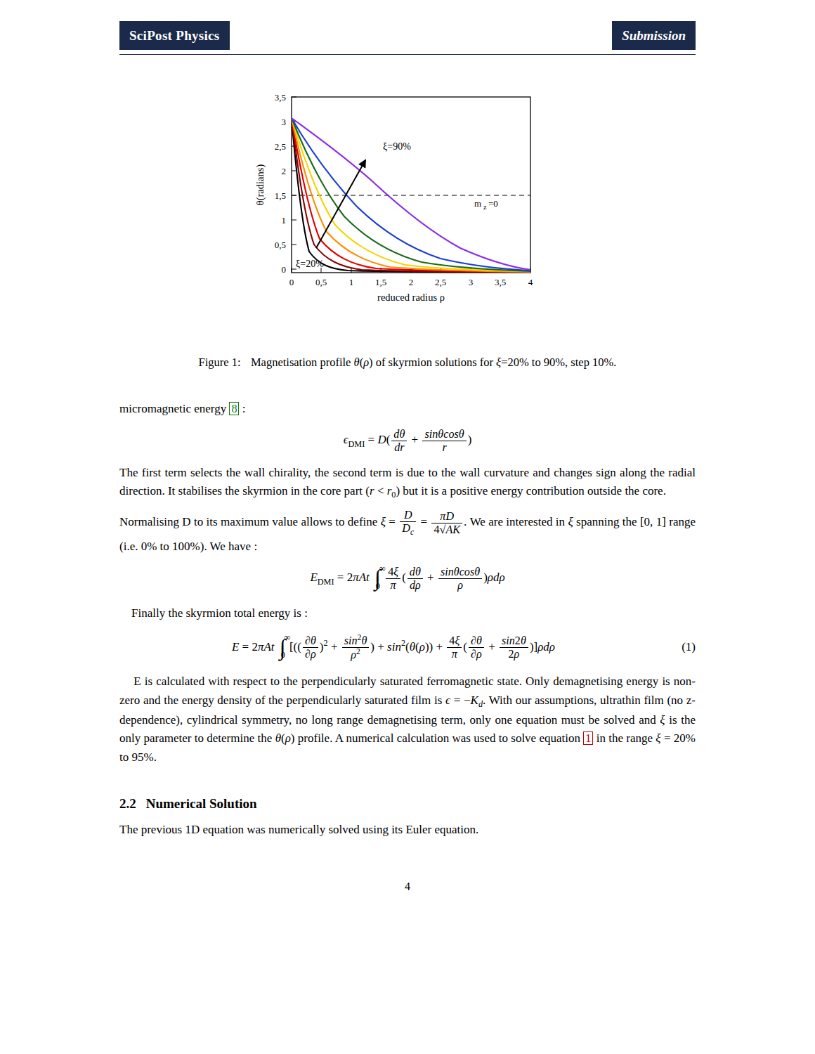SciPost Physics
Submission
3,5 3 2,5 2 1,5 1 0,5 0 0 0,5 1 1,5 2 2,5 3 3,5 4 reduced radius ρ θ(radians) m z =0 ξ=90% ξ=20%
Figure 1: Magnetisation profile θ(ρ) of skyrmion solutions for ξ=20% to 90%, step 10%.
micromagnetic energy 8 :
ϵDMI = D(dθ dr + sinθcosθ r)
The first term selects the wall chirality, the second term is due to the wall curvature and changes sign along the radial direction. It stabilises the skyrmion in the core part (r < r0) but it is a positive energy contribution outside the core.
Normalising D to its maximum value allows to define ξ = DDc = πD 4√AK. We are interested in ξ spanning the [0, 1] range (i.e. 0% to 100%). We have :
EDMI = 2πAt ∫∞0 4ξ π(dθ dρ + sinθcosθ ρ)ρdρ
Finally the skyrmion total energy is :
E = 2πAt ∫∞0 [((∂θ∂ρ)2 + sin2θ ρ2) + sin2(θ(ρ)) + 4ξ π(∂θ∂ρ + sin2θ 2ρ)]ρdρ
(1)
E is calculated with respect to the perpendicularly saturated ferromagnetic state. Only demagnetising energy is non-zero and the energy density of the perpendicularly saturated film is ϵ = −Kd. With our assumptions, ultrathin film (no z-dependence), cylindrical symmetry, no long range demagnetising term, only one equation must be solved and ξ is the only parameter to determine the θ(ρ) profile. A numerical calculation was used to solve equation 1 in the range ξ = 20% to 95%.
2.2 Numerical Solution
The previous 1D equation was numerically solved using its Euler equation.
4